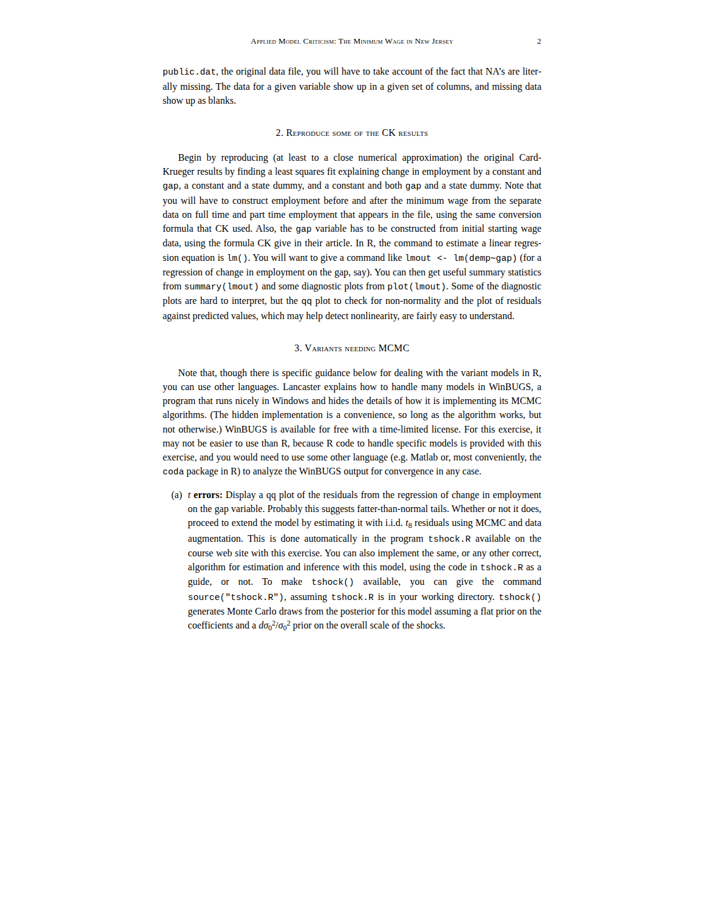Applied Model Criticism: The Minimum Wage in New Jersey 2
public.dat, the original data file, you will have to take account of the fact that NA’s are literally missing. The data for a given variable show up in a given set of columns, and missing data show up as blanks.
2. Reproduce some of the CK results
Begin by reproducing (at least to a close numerical approximation) the original Card-Krueger results by finding a least squares fit explaining change in employment by a constant and gap, a constant and a state dummy, and a constant and both gap and a state dummy. Note that you will have to construct employment before and after the minimum wage from the separate data on full time and part time employment that appears in the file, using the same conversion formula that CK used. Also, the gap variable has to be constructed from initial starting wage data, using the formula CK give in their article. In R, the command to estimate a linear regression equation is lm(). You will want to give a command like lmout <- lm(demp∼gap) (for a regression of change in employment on the gap, say). You can then get useful summary statistics from summary(lmout) and some diagnostic plots from plot(lmout). Some of the diagnostic plots are hard to interpret, but the qq plot to check for non-normality and the plot of residuals against predicted values, which may help detect nonlinearity, are fairly easy to understand.
3. Variants needing MCMC
Note that, though there is specific guidance below for dealing with the variant models in R, you can use other languages. Lancaster explains how to handle many models in WinBUGS, a program that runs nicely in Windows and hides the details of how it is implementing its MCMC algorithms. (The hidden implementation is a convenience, so long as the algorithm works, but not otherwise.) WinBUGS is available for free with a time-limited license. For this exercise, it may not be easier to use than R, because R code to handle specific models is provided with this exercise, and you would need to use some other language (e.g. Matlab or, most conveniently, the coda package in R) to analyze the WinBUGS output for convergence in any case.
(a) t errors: Display a qq plot of the residuals from the regression of change in employment on the gap variable. Probably this suggests fatter-than-normal tails. Whether or not it does, proceed to extend the model by estimating it with i.i.d. t8 residuals using MCMC and data augmentation. This is done automatically in the program tshock.R available on the course web site with this exercise. You can also implement the same, or any other correct, algorithm for estimation and inference with this model, using the code in tshock.R as a guide, or not. To make tshock() available, you can give the command source("tshock.R"), assuming tshock.R is in your working directory. tshock() generates Monte Carlo draws from the posterior for this model assuming a flat prior on the coefficients and a dσ02/σ02 prior on the overall scale of the shocks.